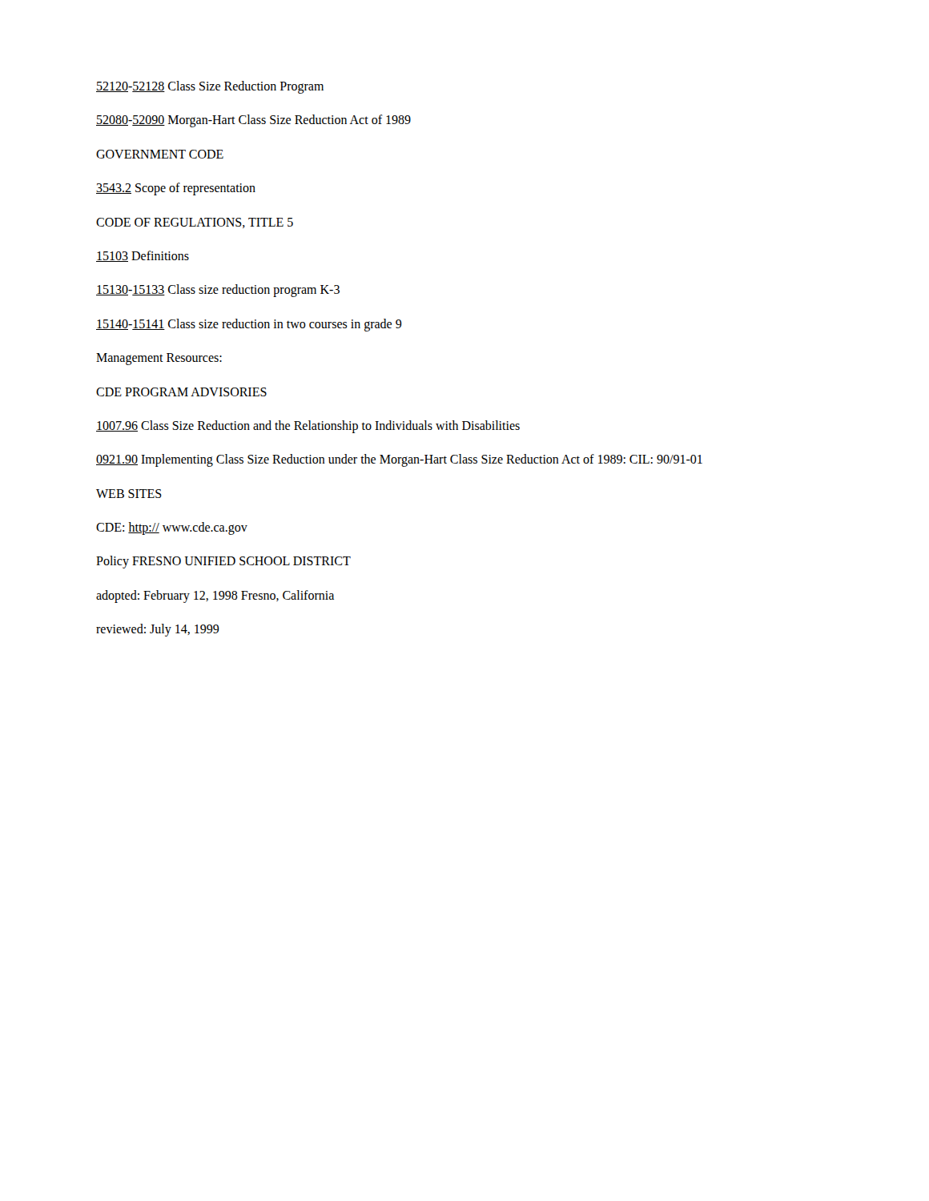52120-52128 Class Size Reduction Program
52080-52090 Morgan-Hart Class Size Reduction Act of 1989
GOVERNMENT CODE
3543.2 Scope of representation
CODE OF REGULATIONS, TITLE 5
15103 Definitions
15130-15133 Class size reduction program K-3
15140-15141 Class size reduction in two courses in grade 9
Management Resources:
CDE PROGRAM ADVISORIES
1007.96 Class Size Reduction and the Relationship to Individuals with Disabilities
0921.90 Implementing Class Size Reduction under the Morgan-Hart Class Size Reduction Act of 1989: CIL: 90/91-01
WEB SITES
CDE: http:// www.cde.ca.gov
Policy FRESNO UNIFIED SCHOOL DISTRICT
adopted: February 12, 1998 Fresno, California
reviewed: July 14, 1999